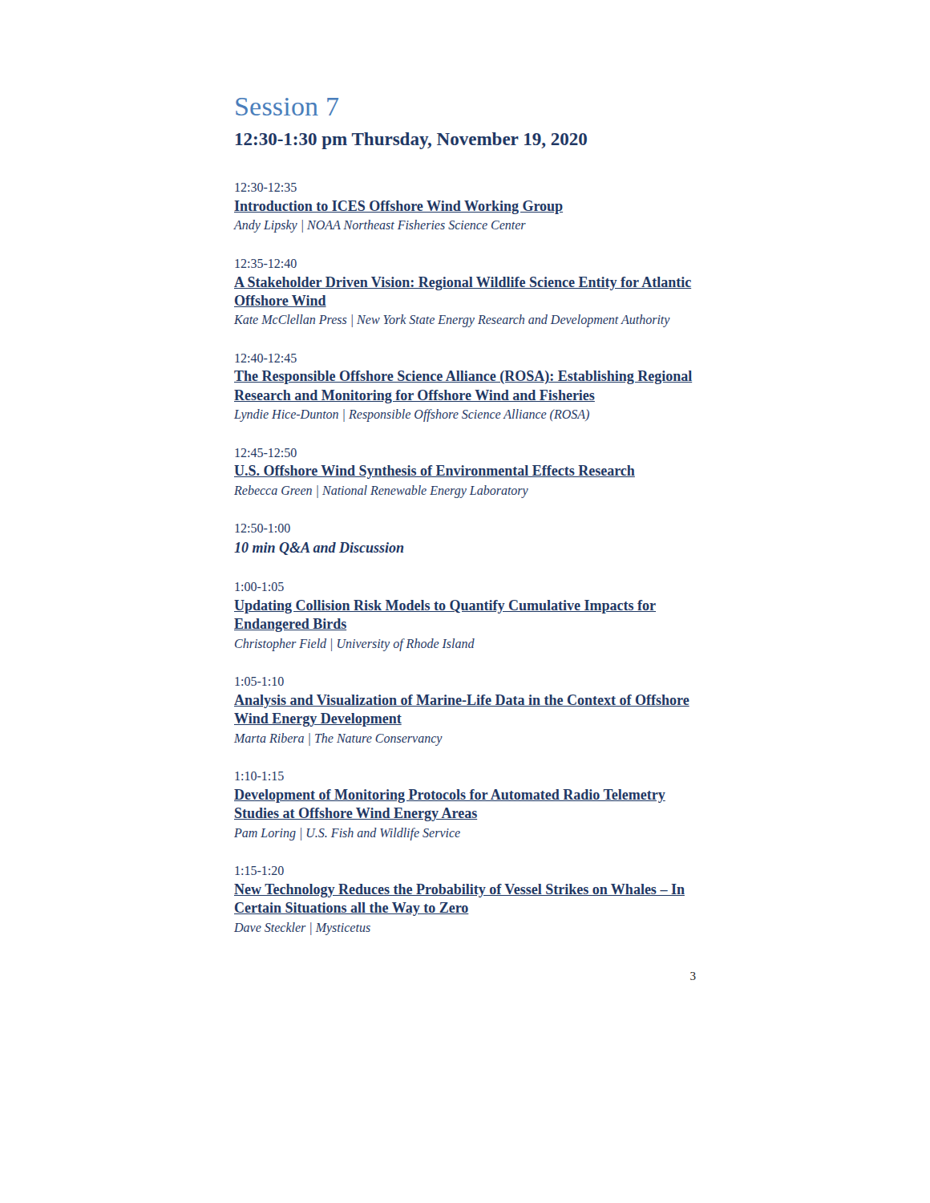Session 7
12:30-1:30 pm Thursday, November 19, 2020
12:30-12:35
Introduction to ICES Offshore Wind Working Group
Andy Lipsky | NOAA Northeast Fisheries Science Center
12:35-12:40
A Stakeholder Driven Vision: Regional Wildlife Science Entity for Atlantic Offshore Wind
Kate McClellan Press | New York State Energy Research and Development Authority
12:40-12:45
The Responsible Offshore Science Alliance (ROSA): Establishing Regional Research and Monitoring for Offshore Wind and Fisheries
Lyndie Hice-Dunton | Responsible Offshore Science Alliance (ROSA)
12:45-12:50
U.S. Offshore Wind Synthesis of Environmental Effects Research
Rebecca Green | National Renewable Energy Laboratory
12:50-1:00
10 min Q&A and Discussion
1:00-1:05
Updating Collision Risk Models to Quantify Cumulative Impacts for Endangered Birds
Christopher Field | University of Rhode Island
1:05-1:10
Analysis and Visualization of Marine-Life Data in the Context of Offshore Wind Energy Development
Marta Ribera | The Nature Conservancy
1:10-1:15
Development of Monitoring Protocols for Automated Radio Telemetry Studies at Offshore Wind Energy Areas
Pam Loring | U.S. Fish and Wildlife Service
1:15-1:20
New Technology Reduces the Probability of Vessel Strikes on Whales – In Certain Situations all the Way to Zero
Dave Steckler | Mysticetus
3